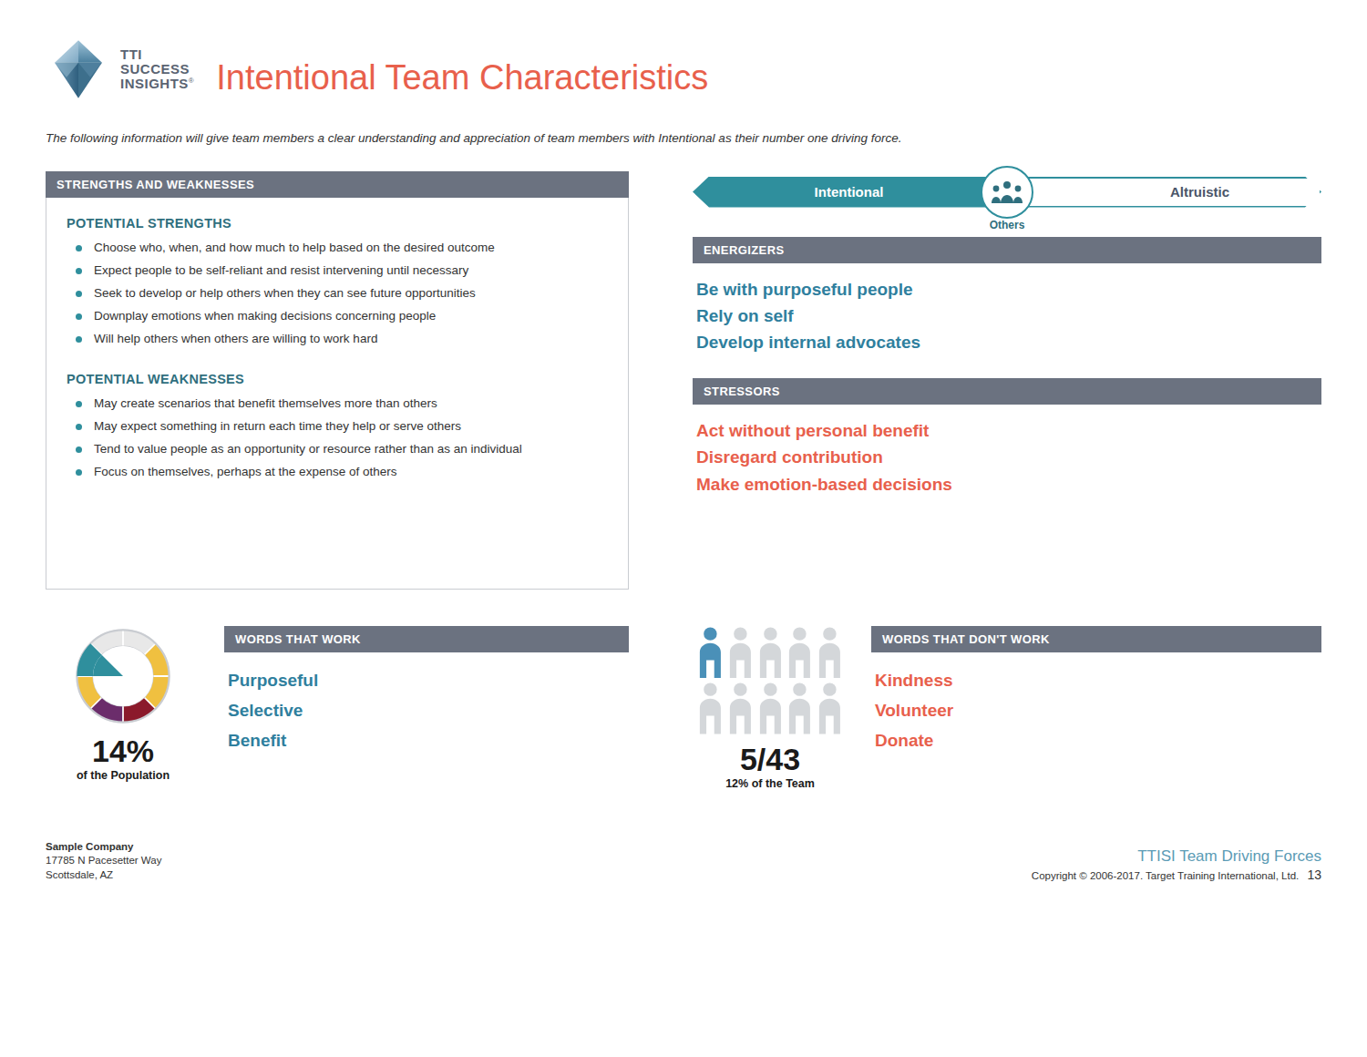TTI
SUCCESS
INSIGHTS®
Intentional Team Characteristics
The following information will give team members a clear understanding and appreciation of team members with Intentional as their number one driving force.
STRENGTHS AND WEAKNESSES
POTENTIAL STRENGTHS
Choose who, when, and how much to help based on the desired outcome
Expect people to be self-reliant and resist intervening until necessary
Seek to develop or help others when they can see future opportunities
Downplay emotions when making decisions concerning people
Will help others when others are willing to work hard
POTENTIAL WEAKNESSES
May create scenarios that benefit themselves more than others
May expect something in return each time they help or serve others
Tend to value people as an opportunity or resource rather than as an individual
Focus on themselves, perhaps at the expense of others
Intentional
Altruistic
Others
ENERGIZERS
Be with purposeful people
Rely on self
Develop internal advocates
STRESSORS
Act without personal benefit
Disregard contribution
Make emotion-based decisions
14%
of the Population
WORDS THAT WORK
Purposeful
Selective
Benefit
5/43
12% of the Team
WORDS THAT DON'T WORK
Kindness
Volunteer
Donate
Sample Company
17785 N Pacesetter Way
Scottsdale, AZ
TTISI Team Driving Forces
Copyright © 2006-2017. Target Training International, Ltd. 13